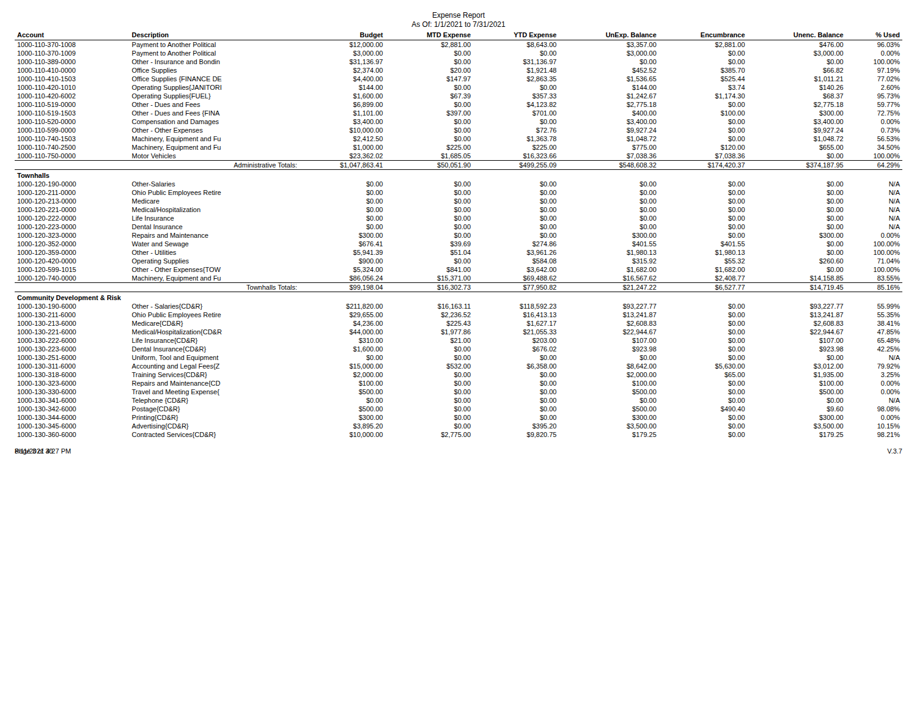Expense Report
As Of: 1/1/2021 to 7/31/2021
| Account | Description | Budget | MTD Expense | YTD Expense | UnExp. Balance | Encumbrance | Unenc. Balance | % Used |
| --- | --- | --- | --- | --- | --- | --- | --- | --- |
| 1000-110-370-1008 | Payment to Another Political | $12,000.00 | $2,881.00 | $8,643.00 | $3,357.00 | $2,881.00 | $476.00 | 96.03% |
| 1000-110-370-1009 | Payment to Another Political | $3,000.00 | $0.00 | $0.00 | $3,000.00 | $0.00 | $3,000.00 | 0.00% |
| 1000-110-389-0000 | Other - Insurance and Bondin | $31,136.97 | $0.00 | $31,136.97 | $0.00 | $0.00 | $0.00 | 100.00% |
| 1000-110-410-0000 | Office Supplies | $2,374.00 | $20.00 | $1,921.48 | $452.52 | $385.70 | $66.82 | 97.19% |
| 1000-110-410-1503 | Office Supplies {FINANCE DE | $4,400.00 | $147.97 | $2,863.35 | $1,536.65 | $525.44 | $1,011.21 | 77.02% |
| 1000-110-420-1010 | Operating Supplies{JANITORI | $144.00 | $0.00 | $0.00 | $144.00 | $3.74 | $140.26 | 2.60% |
| 1000-110-420-6002 | Operating Supplies{FUEL} | $1,600.00 | $67.39 | $357.33 | $1,242.67 | $1,174.30 | $68.37 | 95.73% |
| 1000-110-519-0000 | Other - Dues and Fees | $6,899.00 | $0.00 | $4,123.82 | $2,775.18 | $0.00 | $2,775.18 | 59.77% |
| 1000-110-519-1503 | Other - Dues and Fees {FINA | $1,101.00 | $397.00 | $701.00 | $400.00 | $100.00 | $300.00 | 72.75% |
| 1000-110-520-0000 | Compensation and Damages | $3,400.00 | $0.00 | $0.00 | $3,400.00 | $0.00 | $3,400.00 | 0.00% |
| 1000-110-599-0000 | Other - Other Expenses | $10,000.00 | $0.00 | $72.76 | $9,927.24 | $0.00 | $9,927.24 | 0.73% |
| 1000-110-740-1503 | Machinery, Equipment and Fu | $2,412.50 | $0.00 | $1,363.78 | $1,048.72 | $0.00 | $1,048.72 | 56.53% |
| 1000-110-740-2500 | Machinery, Equipment and Fu | $1,000.00 | $225.00 | $225.00 | $775.00 | $120.00 | $655.00 | 34.50% |
| 1000-110-750-0000 | Motor Vehicles | $23,362.02 | $1,685.05 | $16,323.66 | $7,038.36 | $7,038.36 | $0.00 | 100.00% |
| | Administrative Totals: | $1,047,863.41 | $50,051.90 | $499,255.09 | $548,608.32 | $174,420.37 | $374,187.95 | 64.29% |
| Townhalls |
| 1000-120-190-0000 | Other-Salaries | $0.00 | $0.00 | $0.00 | $0.00 | $0.00 | $0.00 | N/A |
| 1000-120-211-0000 | Ohio Public Employees Retire | $0.00 | $0.00 | $0.00 | $0.00 | $0.00 | $0.00 | N/A |
| 1000-120-213-0000 | Medicare | $0.00 | $0.00 | $0.00 | $0.00 | $0.00 | $0.00 | N/A |
| 1000-120-221-0000 | Medical/Hospitalization | $0.00 | $0.00 | $0.00 | $0.00 | $0.00 | $0.00 | N/A |
| 1000-120-222-0000 | Life Insurance | $0.00 | $0.00 | $0.00 | $0.00 | $0.00 | $0.00 | N/A |
| 1000-120-223-0000 | Dental Insurance | $0.00 | $0.00 | $0.00 | $0.00 | $0.00 | $0.00 | N/A |
| 1000-120-323-0000 | Repairs and Maintenance | $300.00 | $0.00 | $0.00 | $300.00 | $0.00 | $300.00 | 0.00% |
| 1000-120-352-0000 | Water and Sewage | $676.41 | $39.69 | $274.86 | $401.55 | $401.55 | $0.00 | 100.00% |
| 1000-120-359-0000 | Other - Utilities | $5,941.39 | $51.04 | $3,961.26 | $1,980.13 | $1,980.13 | $0.00 | 100.00% |
| 1000-120-420-0000 | Operating Supplies | $900.00 | $0.00 | $584.08 | $315.92 | $55.32 | $260.60 | 71.04% |
| 1000-120-599-1015 | Other - Other Expenses{TOW | $5,324.00 | $841.00 | $3,642.00 | $1,682.00 | $1,682.00 | $0.00 | 100.00% |
| 1000-120-740-0000 | Machinery, Equipment and Fu | $86,056.24 | $15,371.00 | $69,488.62 | $16,567.62 | $2,408.77 | $14,158.85 | 83.55% |
| | Townhalls Totals: | $99,198.04 | $16,302.73 | $77,950.82 | $21,247.22 | $6,527.77 | $14,719.45 | 85.16% |
| Community Development & Risk |
| 1000-130-190-6000 | Other - Salaries{CD&R} | $211,820.00 | $16,163.11 | $118,592.23 | $93,227.77 | $0.00 | $93,227.77 | 55.99% |
| 1000-130-211-6000 | Ohio Public Employees Retire | $29,655.00 | $2,236.52 | $16,413.13 | $13,241.87 | $0.00 | $13,241.87 | 55.35% |
| 1000-130-213-6000 | Medicare{CD&R} | $4,236.00 | $225.43 | $1,627.17 | $2,608.83 | $0.00 | $2,608.83 | 38.41% |
| 1000-130-221-6000 | Medical/Hospitalization{CD&R | $44,000.00 | $1,977.86 | $21,055.33 | $22,944.67 | $0.00 | $22,944.67 | 47.85% |
| 1000-130-222-6000 | Life Insurance{CD&R} | $310.00 | $21.00 | $203.00 | $107.00 | $0.00 | $107.00 | 65.48% |
| 1000-130-223-6000 | Dental Insurance{CD&R} | $1,600.00 | $0.00 | $676.02 | $923.98 | $0.00 | $923.98 | 42.25% |
| 1000-130-251-6000 | Uniform, Tool and Equipment | $0.00 | $0.00 | $0.00 | $0.00 | $0.00 | $0.00 | N/A |
| 1000-130-311-6000 | Accounting and Legal Fees{Z | $15,000.00 | $532.00 | $6,358.00 | $8,642.00 | $5,630.00 | $3,012.00 | 79.92% |
| 1000-130-318-6000 | Training Services{CD&R} | $2,000.00 | $0.00 | $0.00 | $2,000.00 | $65.00 | $1,935.00 | 3.25% |
| 1000-130-323-6000 | Repairs and Maintenance{CD | $100.00 | $0.00 | $0.00 | $100.00 | $0.00 | $100.00 | 0.00% |
| 1000-130-330-6000 | Travel and Meeting Expense{ | $500.00 | $0.00 | $0.00 | $500.00 | $0.00 | $500.00 | 0.00% |
| 1000-130-341-6000 | Telephone {CD&R} | $0.00 | $0.00 | $0.00 | $0.00 | $0.00 | $0.00 | N/A |
| 1000-130-342-6000 | Postage{CD&R} | $500.00 | $0.00 | $0.00 | $500.00 | $490.40 | $9.60 | 98.08% |
| 1000-130-344-6000 | Printing{CD&R} | $300.00 | $0.00 | $0.00 | $300.00 | $0.00 | $300.00 | 0.00% |
| 1000-130-345-6000 | Advertising{CD&R} | $3,895.20 | $0.00 | $395.20 | $3,500.00 | $0.00 | $3,500.00 | 10.15% |
| 1000-130-360-6000 | Contracted Services{CD&R} | $10,000.00 | $2,775.00 | $9,820.75 | $179.25 | $0.00 | $179.25 | 98.21% |
8/11/2021 4:27 PM Page 3 of 30 V.3.7